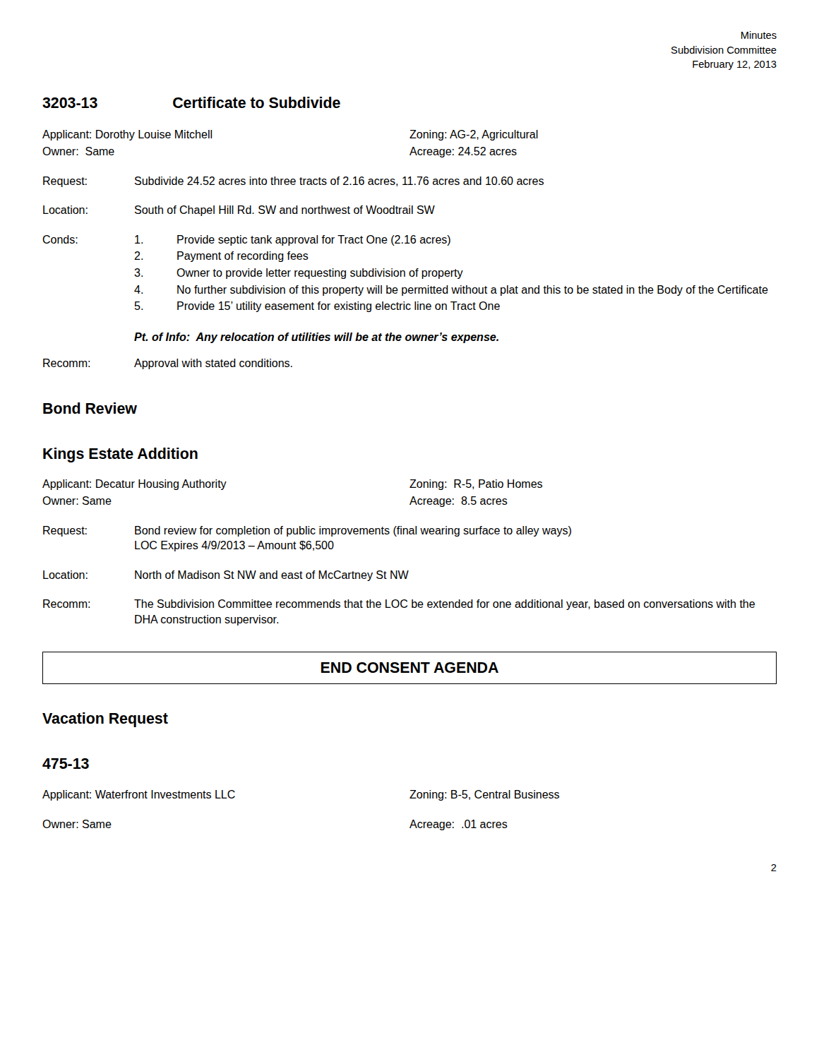Minutes
Subdivision Committee
February 12, 2013
3203-13 Certificate to Subdivide
| Applicant: Dorothy Louise Mitchell | Zoning: AG-2, Agricultural |
| Owner: Same | Acreage: 24.52 acres |
| Request: | Subdivide 24.52 acres into three tracts of 2.16 acres, 11.76 acres and 10.60 acres |
| Location: | South of Chapel Hill Rd. SW and northwest of Woodtrail SW |
| Conds: | / 1. / Provide septic tank approval for Tract One (2.16 acres) / / 2. / Payment of recording fees / / 3. / Owner to provide letter requesting subdivision of property / / 4. / No further subdivision of this property will be permitted without a plat and this to be stated in the Body of the Certificate / / 5. / Provide 15’ utility easement for existing electric line on Tract One / |
Pt. of Info: Any relocation of utilities will be at the owner’s expense.
| Recomm: | Approval with stated conditions. |
Bond Review
Kings Estate Addition
| Applicant: Decatur Housing Authority | Zoning: R-5, Patio Homes |
| Owner: Same | Acreage: 8.5 acres |
| Request: | Bond review for completion of public improvements (final wearing surface to alley ways) LOC Expires 4/9/2013 – Amount $6,500 |
| Location: | North of Madison St NW and east of McCartney St NW |
| Recomm: | The Subdivision Committee recommends that the LOC be extended for one additional year, based on conversations with the DHA construction supervisor. |
END CONSENT AGENDA
Vacation Request
475-13
| Applicant: Waterfront Investments LLC | Zoning: B-5, Central Business |
| Owner: Same | Acreage: .01 acres |
2